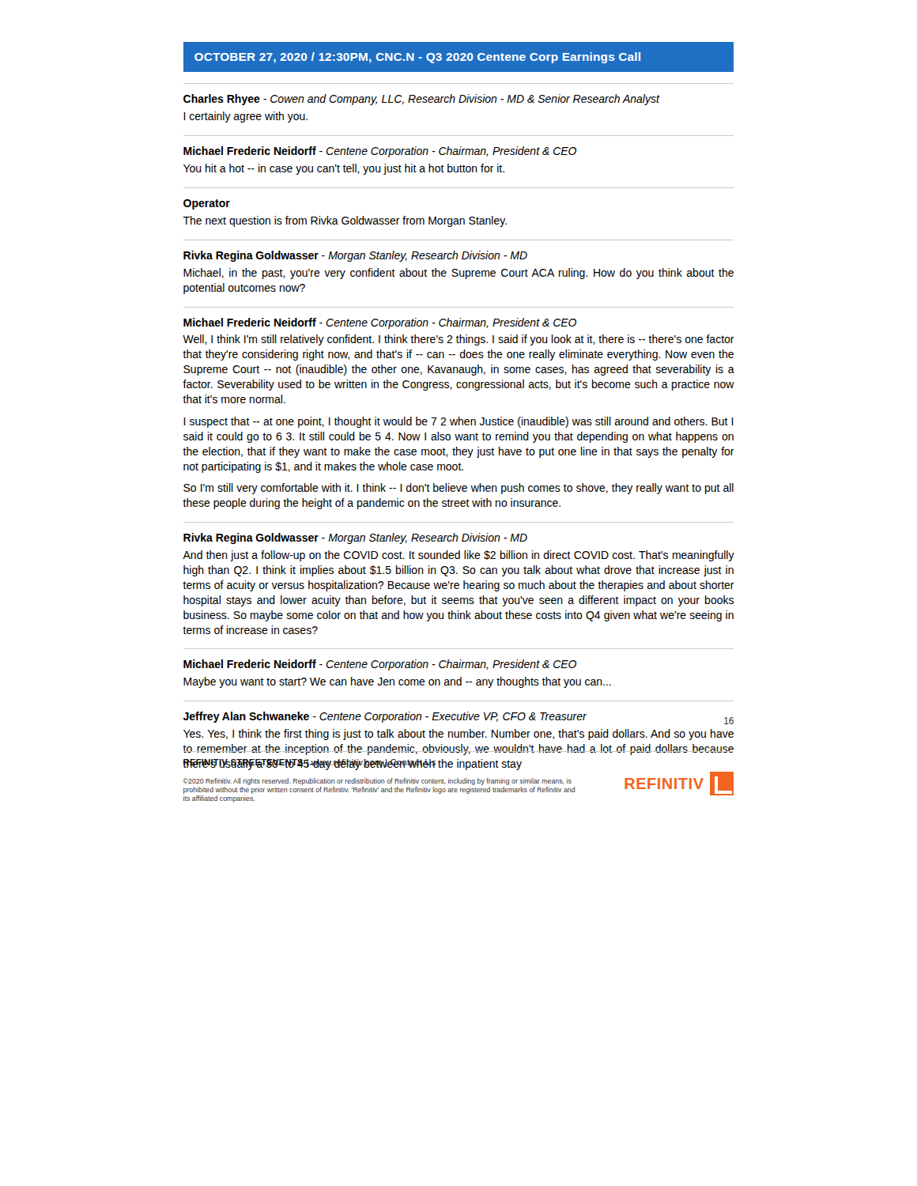OCTOBER 27, 2020 / 12:30PM, CNC.N - Q3 2020 Centene Corp Earnings Call
Charles Rhyee - Cowen and Company, LLC, Research Division - MD & Senior Research Analyst
I certainly agree with you.
Michael Frederic Neidorff - Centene Corporation - Chairman, President & CEO
You hit a hot -- in case you can't tell, you just hit a hot button for it.
Operator
The next question is from Rivka Goldwasser from Morgan Stanley.
Rivka Regina Goldwasser - Morgan Stanley, Research Division - MD
Michael, in the past, you're very confident about the Supreme Court ACA ruling. How do you think about the potential outcomes now?
Michael Frederic Neidorff - Centene Corporation - Chairman, President & CEO
Well, I think I'm still relatively confident. I think there's 2 things. I said if you look at it, there is -- there's one factor that they're considering right now, and that's if -- can -- does the one really eliminate everything. Now even the Supreme Court -- not (inaudible) the other one, Kavanaugh, in some cases, has agreed that severability is a factor. Severability used to be written in the Congress, congressional acts, but it's become such a practice now that it's more normal.
I suspect that -- at one point, I thought it would be 7 2 when Justice (inaudible) was still around and others. But I said it could go to 6 3. It still could be 5 4. Now I also want to remind you that depending on what happens on the election, that if they want to make the case moot, they just have to put one line in that says the penalty for not participating is $1, and it makes the whole case moot.
So I'm still very comfortable with it. I think -- I don't believe when push comes to shove, they really want to put all these people during the height of a pandemic on the street with no insurance.
Rivka Regina Goldwasser - Morgan Stanley, Research Division - MD
And then just a follow-up on the COVID cost. It sounded like $2 billion in direct COVID cost. That's meaningfully high than Q2. I think it implies about $1.5 billion in Q3. So can you talk about what drove that increase just in terms of acuity or versus hospitalization? Because we're hearing so much about the therapies and about shorter hospital stays and lower acuity than before, but it seems that you've seen a different impact on your books business. So maybe some color on that and how you think about these costs into Q4 given what we're seeing in terms of increase in cases?
Michael Frederic Neidorff - Centene Corporation - Chairman, President & CEO
Maybe you want to start? We can have Jen come on and -- any thoughts that you can...
Jeffrey Alan Schwaneke - Centene Corporation - Executive VP, CFO & Treasurer
Yes. Yes, I think the first thing is just to talk about the number. Number one, that's paid dollars. And so you have to remember at the inception of the pandemic, obviously, we wouldn't have had a lot of paid dollars because there's usually a 30- to 45-day delay between when the inpatient stay
16
REFINITIV STREETEVENTS | www.refinitiv.com | Contact Us
©2020 Refinitiv. All rights reserved. Republication or redistribution of Refinitiv content, including by framing or similar means, is prohibited without the prior written consent of Refinitiv. 'Refinitiv' and the Refinitiv logo are registered trademarks of Refinitiv and its affiliated companies.
REFINITIV